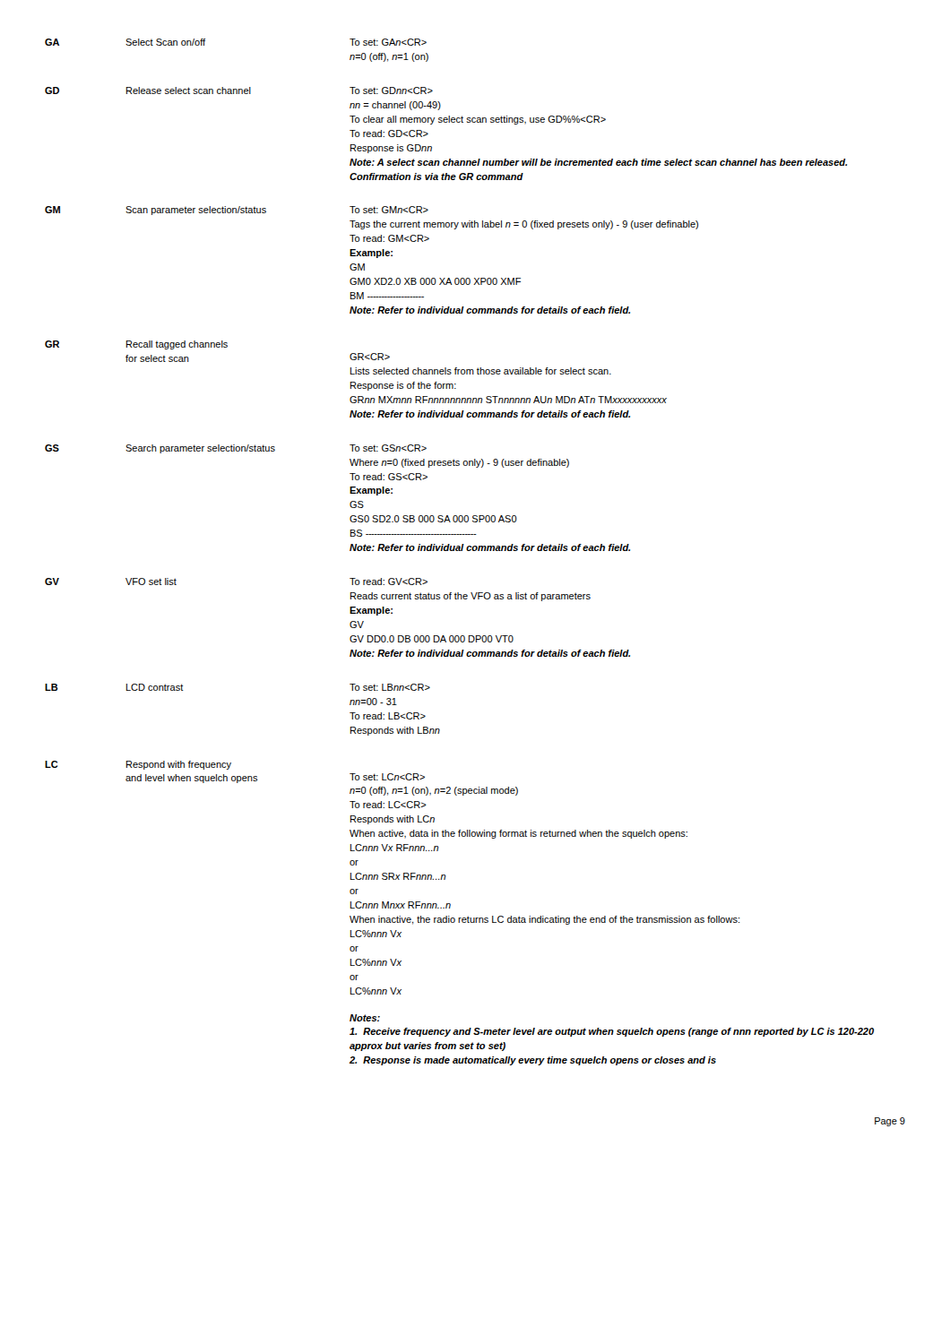| GA | Select Scan on/off | To set: GA n <CR> n =0 (off), n =1 (on) |
| GD | Release select scan channel | To set: GD nn <CR> nn = channel (00-49) To clear all memory select scan settings, use GD%%<CR> To read: GD<CR> Response is GD nn Note: A select scan channel number will be incremented each time select scan channel has been released. Confirmation is via the GR command |
| GM | Scan parameter selection/status | To set: GM n <CR> Tags the current memory with label n = 0 (fixed presets only) - 9 (user definable) To read: GM<CR> Example: GM GM0 XD2.0 XB 000 XA 000 XP00 XMF BM -------------------- Note: Refer to individual commands for details of each field. |
| GR | Recall tagged channels for select scan | GR<CR> Lists selected channels from those available for select scan. Response is of the form: GR nn MX mnn RF nnnnnnnnnn ST nnnnnn AU n MD n AT n TM xxxxxxxxxxx Note: Refer to individual commands for details of each field. |
| GS | Search parameter selection/status | To set: GS n <CR> Where n =0 (fixed presets only) - 9 (user definable) To read: GS<CR> Example: GS GS0 SD2.0 SB 000 SA 000 SP00 AS0 BS --------------------------------------- Note: Refer to individual commands for details of each field. |
| GV | VFO set list | To read: GV<CR> Reads current status of the VFO as a list of parameters Example: GV GV DD0.0 DB 000 DA 000 DP00 VT0 Note: Refer to individual commands for details of each field. |
| LB | LCD contrast | To set: LB nn <CR> nn =00 - 31 To read: LB<CR> Responds with LB nn |
| LC | Respond with frequency and level when squelch opens | To set: LC n <CR> n =0 (off), n =1 (on), n =2 (special mode) To read: LC<CR> Responds with LC n When active, data in the following format is returned when the squelch opens: LC nnn V x RF nnn...n or LC nnn SR x RF nnn...n or LC nnn M nxx RF nnn...n When inactive, the radio returns LC data indicating the end of the transmission as follows: LC% nnn V x or LC% nnn V x or LC% nnn V x Notes: 1. Receive frequency and S-meter level are output when squelch opens (range of nnn reported by LC is 120-220 approx but varies from set to set) 2. Response is made automatically every time squelch opens or closes and is |
Page 9